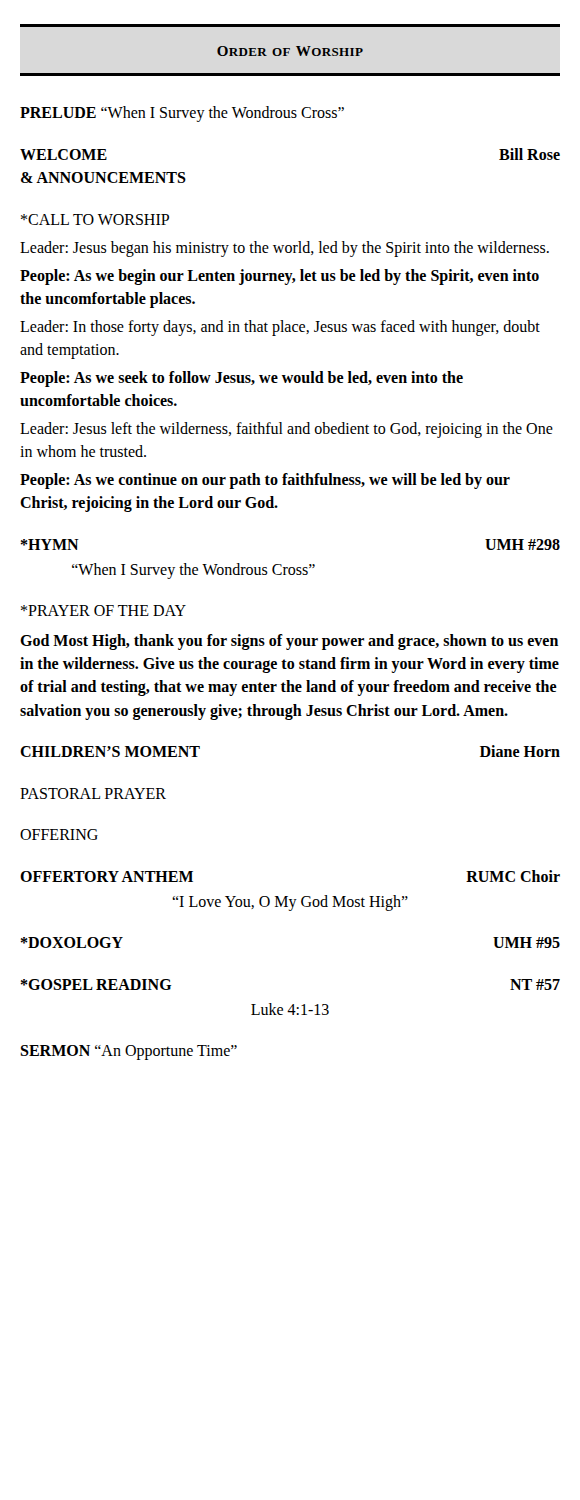Order of Worship
Prelude “When I Survey the Wondrous Cross”
Welcome
& Announcements Bill Rose
*Call to Worship
Leader: Jesus began his ministry to the world, led by the Spirit into the wilderness.
People: As we begin our Lenten journey, let us be led by the Spirit, even into the uncomfortable places.
Leader: In those forty days, and in that place, Jesus was faced with hunger, doubt and temptation.
People: As we seek to follow Jesus, we would be led, even into the uncomfortable choices.
Leader: Jesus left the wilderness, faithful and obedient to God, rejoicing in the One in whom he trusted.
People: As we continue on our path to faithfulness, we will be led by our Christ, rejoicing in the Lord our God.
*Hymn UMH #298
“When I Survey the Wondrous Cross”
*Prayer of the Day
God Most High, thank you for signs of your power and grace, shown to us even in the wilderness. Give us the courage to stand firm in your Word in every time of trial and testing, that we may enter the land of your freedom and receive the salvation you so generously give; through Jesus Christ our Lord. Amen.
Children’s Moment Diane Horn
Pastoral Prayer
Offering
Offertory Anthem RUMC Choir
“I Love You, O My God Most High”
*Doxology UMH #95
*Gospel Reading NT #57
Luke 4:1-13
Sermon “An Opportune Time”